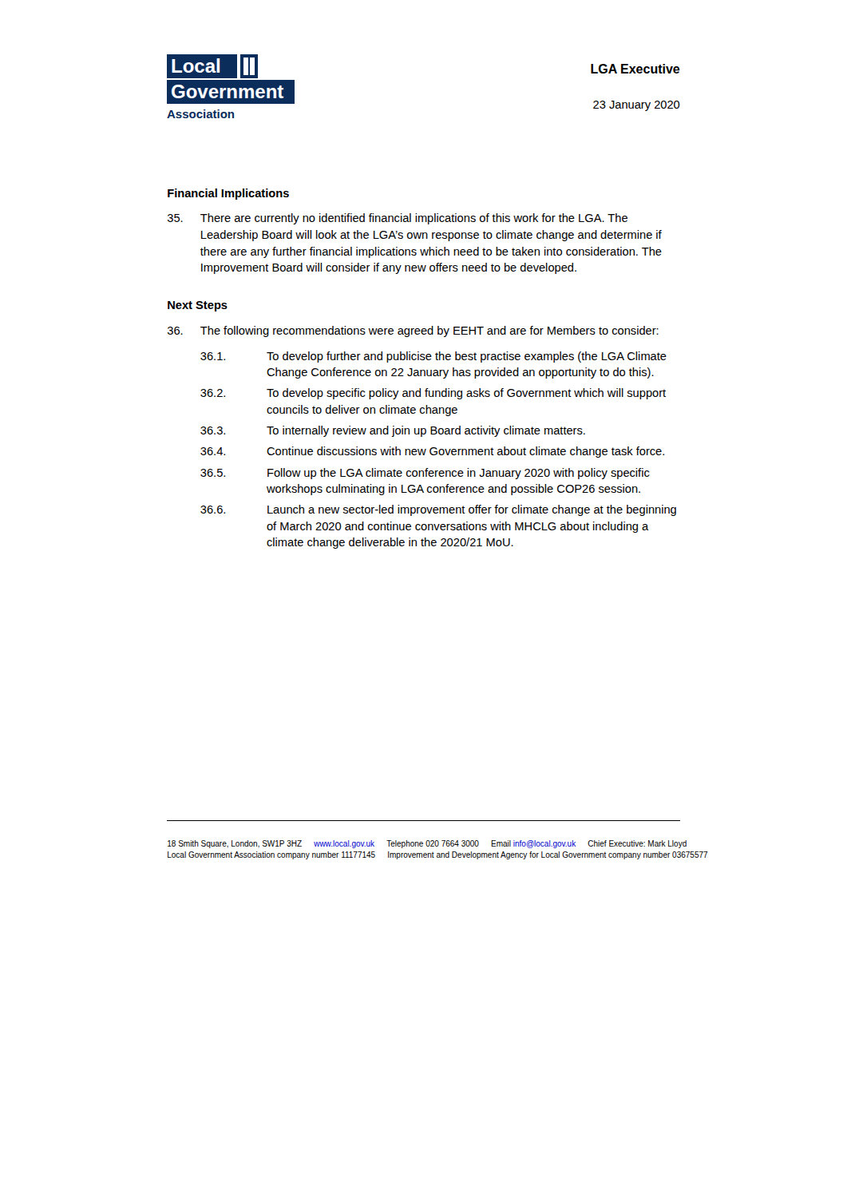Local Government Association
LGA Executive
23 January 2020
Financial Implications
35.
There are currently no identified financial implications of this work for the LGA. The Leadership Board will look at the LGA’s own response to climate change and determine if there are any further financial implications which need to be taken into consideration. The Improvement Board will consider if any new offers need to be developed.
Next Steps
36.
The following recommendations were agreed by EEHT and are for Members to consider:
36.1.
To develop further and publicise the best practise examples (the LGA Climate Change Conference on 22 January has provided an opportunity to do this).
36.2.
To develop specific policy and funding asks of Government which will support councils to deliver on climate change
36.3.
To internally review and join up Board activity climate matters.
36.4.
Continue discussions with new Government about climate change task force.
36.5.
Follow up the LGA climate conference in January 2020 with policy specific workshops culminating in LGA conference and possible COP26 session.
36.6.
Launch a new sector-led improvement offer for climate change at the beginning of March 2020 and continue conversations with MHCLG about including a climate change deliverable in the 2020/21 MoU.
18 Smith Square, London, SW1P 3HZ www.local.gov.uk Telephone 020 7664 3000 Email info@local.gov.uk Chief Executive: Mark Lloyd
Local Government Association company number 11177145 Improvement and Development Agency for Local Government company number 03675577